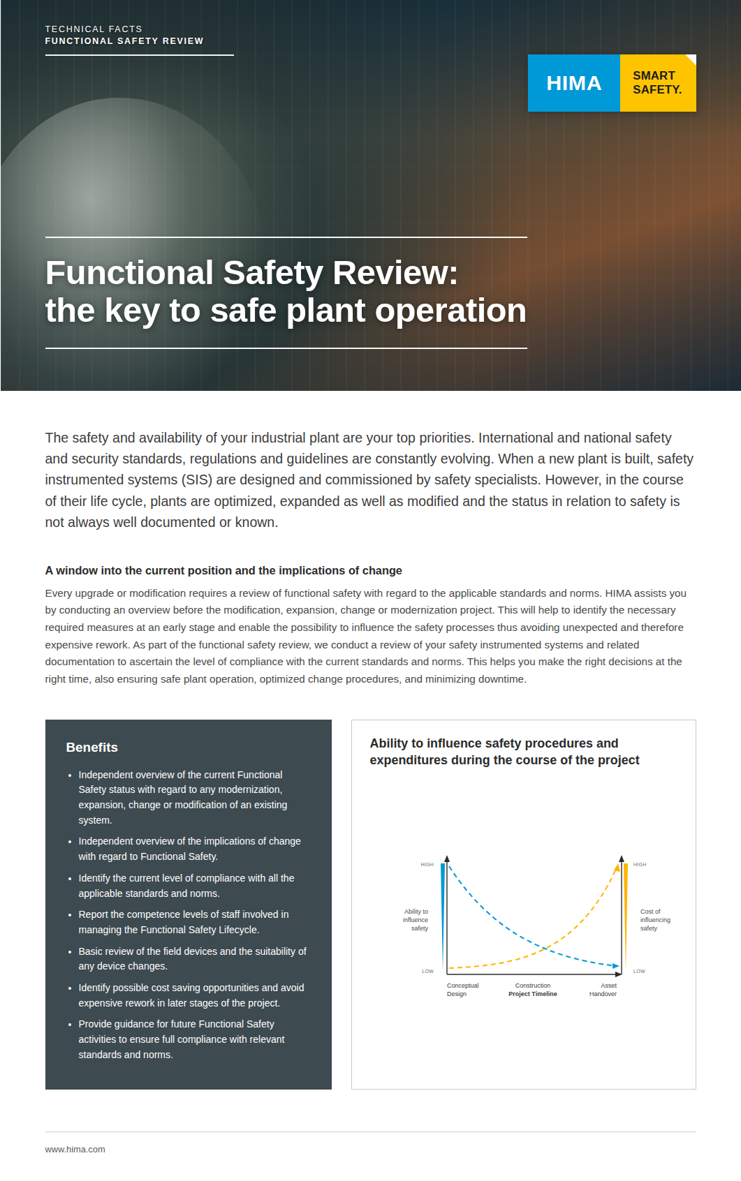Technical FactsFunctional Safety Review
HIMA
SMART
SAFETY.
Functional Safety Review:
the key to safe plant operation
The safety and availability of your industrial plant are your top priorities. International and national safety and security standards, regulations and guidelines are constantly evolving. When a new plant is built, safety instrumented systems (SIS) are designed and commissioned by safety specialists. However, in the course of their life cycle, plants are optimized, expanded as well as modified and the status in relation to safety is not always well documented or known.
A window into the current position and the implications of change
Every upgrade or modification requires a review of functional safety with regard to the applicable standards and norms. HIMA assists you by conducting an overview before the modification, expansion, change or modernization project. This will help to identify the necessary required measures at an early stage and enable the possibility to influence the safety processes thus avoiding unexpected and therefore expensive rework. As part of the functional safety review, we conduct a review of your safety instrumented systems and related documentation to ascertain the level of compliance with the current standards and norms. This helps you make the right decisions at the right time, also ensuring safe plant operation, optimized change procedures, and minimizing downtime.
Benefits
Independent overview of the current Functional Safety status with regard to any modernization, expansion, change or modification of an existing system.
Independent overview of the implications of change with regard to Functional Safety.
Identify the current level of compliance with all the applicable standards and norms.
Report the competence levels of staff involved in managing the Functional Safety Lifecycle.
Basic review of the field devices and the suitability of any device changes.
Identify possible cost saving opportunities and avoid expensive rework in later stages of the project.
Provide guidance for future Functional Safety activities to ensure full compliance with relevant standards and norms.
Ability to influence safety procedures and
expenditures during the course of the project
HIGH LOW HIGH LOW Ability to influence safety Cost of influencing safety Conceptual Design Construction Project Timeline Asset Handover
www.hima.com